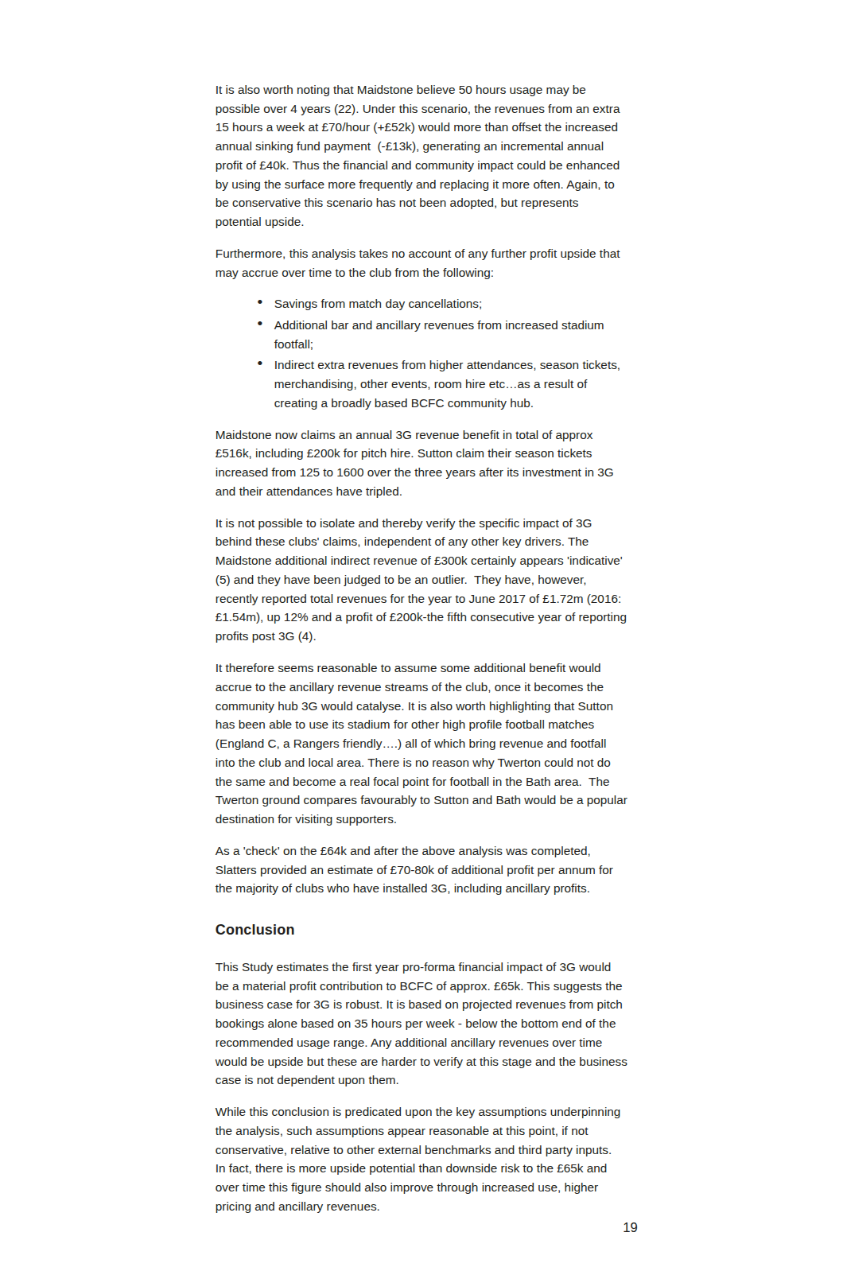It is also worth noting that Maidstone believe 50 hours usage may be possible over 4 years (22). Under this scenario, the revenues from an extra 15 hours a week at £70/hour (+£52k) would more than offset the increased annual sinking fund payment (-£13k), generating an incremental annual profit of £40k. Thus the financial and community impact could be enhanced by using the surface more frequently and replacing it more often. Again, to be conservative this scenario has not been adopted, but represents potential upside.
Furthermore, this analysis takes no account of any further profit upside that may accrue over time to the club from the following:
Savings from match day cancellations;
Additional bar and ancillary revenues from increased stadium footfall;
Indirect extra revenues from higher attendances, season tickets, merchandising, other events, room hire etc…as a result of creating a broadly based BCFC community hub.
Maidstone now claims an annual 3G revenue benefit in total of approx £516k, including £200k for pitch hire. Sutton claim their season tickets increased from 125 to 1600 over the three years after its investment in 3G and their attendances have tripled.
It is not possible to isolate and thereby verify the specific impact of 3G behind these clubs' claims, independent of any other key drivers. The Maidstone additional indirect revenue of £300k certainly appears 'indicative' (5) and they have been judged to be an outlier. They have, however, recently reported total revenues for the year to June 2017 of £1.72m (2016: £1.54m), up 12% and a profit of £200k-the fifth consecutive year of reporting profits post 3G (4).
It therefore seems reasonable to assume some additional benefit would accrue to the ancillary revenue streams of the club, once it becomes the community hub 3G would catalyse. It is also worth highlighting that Sutton has been able to use its stadium for other high profile football matches (England C, a Rangers friendly….) all of which bring revenue and footfall into the club and local area. There is no reason why Twerton could not do the same and become a real focal point for football in the Bath area. The Twerton ground compares favourably to Sutton and Bath would be a popular destination for visiting supporters.
As a 'check' on the £64k and after the above analysis was completed, Slatters provided an estimate of £70-80k of additional profit per annum for the majority of clubs who have installed 3G, including ancillary profits.
Conclusion
This Study estimates the first year pro-forma financial impact of 3G would be a material profit contribution to BCFC of approx. £65k. This suggests the business case for 3G is robust. It is based on projected revenues from pitch bookings alone based on 35 hours per week - below the bottom end of the recommended usage range. Any additional ancillary revenues over time would be upside but these are harder to verify at this stage and the business case is not dependent upon them.
While this conclusion is predicated upon the key assumptions underpinning the analysis, such assumptions appear reasonable at this point, if not conservative, relative to other external benchmarks and third party inputs. In fact, there is more upside potential than downside risk to the £65k and over time this figure should also improve through increased use, higher pricing and ancillary revenues.
19